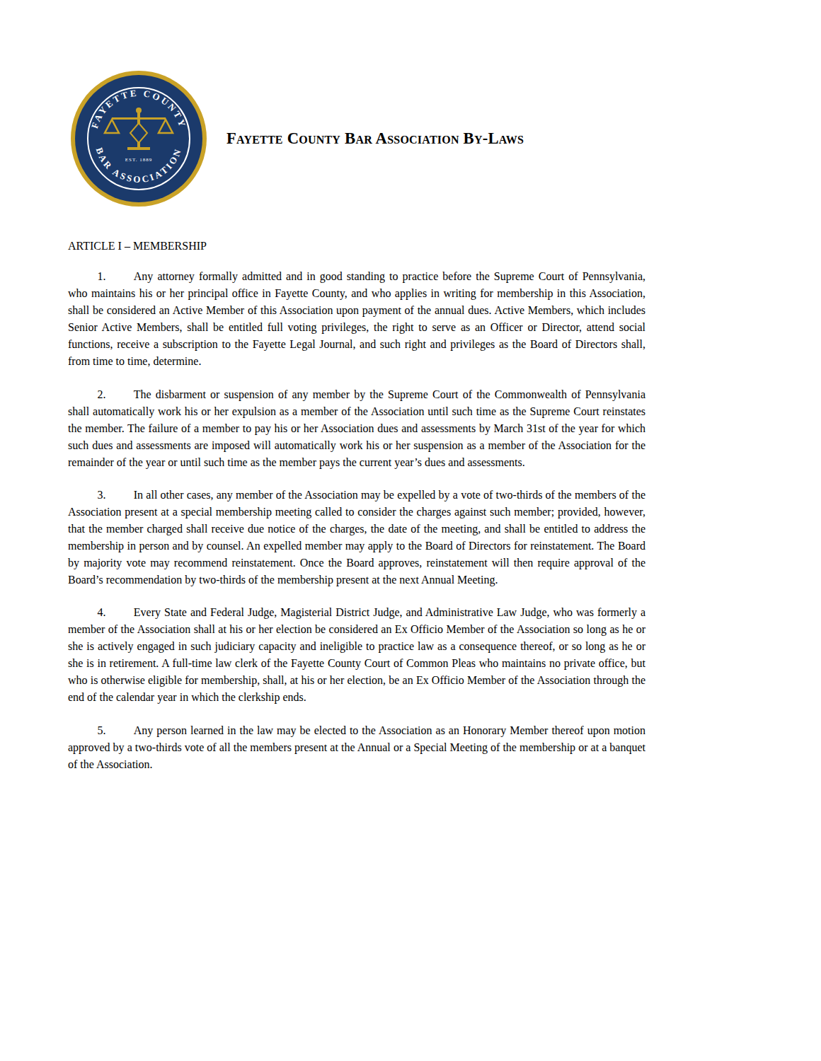FAYETTE COUNTY BAR ASSOCIATION EST. 1889
Fayette County Bar Association By-Laws
Article I – Membership
Any attorney formally admitted and in good standing to practice before the Supreme Court of Pennsylvania, who maintains his or her principal office in Fayette County, and who applies in writing for membership in this Association, shall be considered an Active Member of this Association upon payment of the annual dues. Active Members, which includes Senior Active Members, shall be entitled full voting privileges, the right to serve as an Officer or Director, attend social functions, receive a subscription to the Fayette Legal Journal, and such right and privileges as the Board of Directors shall, from time to time, determine.
The disbarment or suspension of any member by the Supreme Court of the Commonwealth of Pennsylvania shall automatically work his or her expulsion as a member of the Association until such time as the Supreme Court reinstates the member. The failure of a member to pay his or her Association dues and assessments by March 31st of the year for which such dues and assessments are imposed will automatically work his or her suspension as a member of the Association for the remainder of the year or until such time as the member pays the current year’s dues and assessments.
In all other cases, any member of the Association may be expelled by a vote of two-thirds of the members of the Association present at a special membership meeting called to consider the charges against such member; provided, however, that the member charged shall receive due notice of the charges, the date of the meeting, and shall be entitled to address the membership in person and by counsel. An expelled member may apply to the Board of Directors for reinstatement. The Board by majority vote may recommend reinstatement. Once the Board approves, reinstatement will then require approval of the Board’s recommendation by two-thirds of the membership present at the next Annual Meeting.
Every State and Federal Judge, Magisterial District Judge, and Administrative Law Judge, who was formerly a member of the Association shall at his or her election be considered an Ex Officio Member of the Association so long as he or she is actively engaged in such judiciary capacity and ineligible to practice law as a consequence thereof, or so long as he or she is in retirement. A full-time law clerk of the Fayette County Court of Common Pleas who maintains no private office, but who is otherwise eligible for membership, shall, at his or her election, be an Ex Officio Member of the Association through the end of the calendar year in which the clerkship ends.
Any person learned in the law may be elected to the Association as an Honorary Member thereof upon motion approved by a two-thirds vote of all the members present at the Annual or a Special Meeting of the membership or at a banquet of the Association.